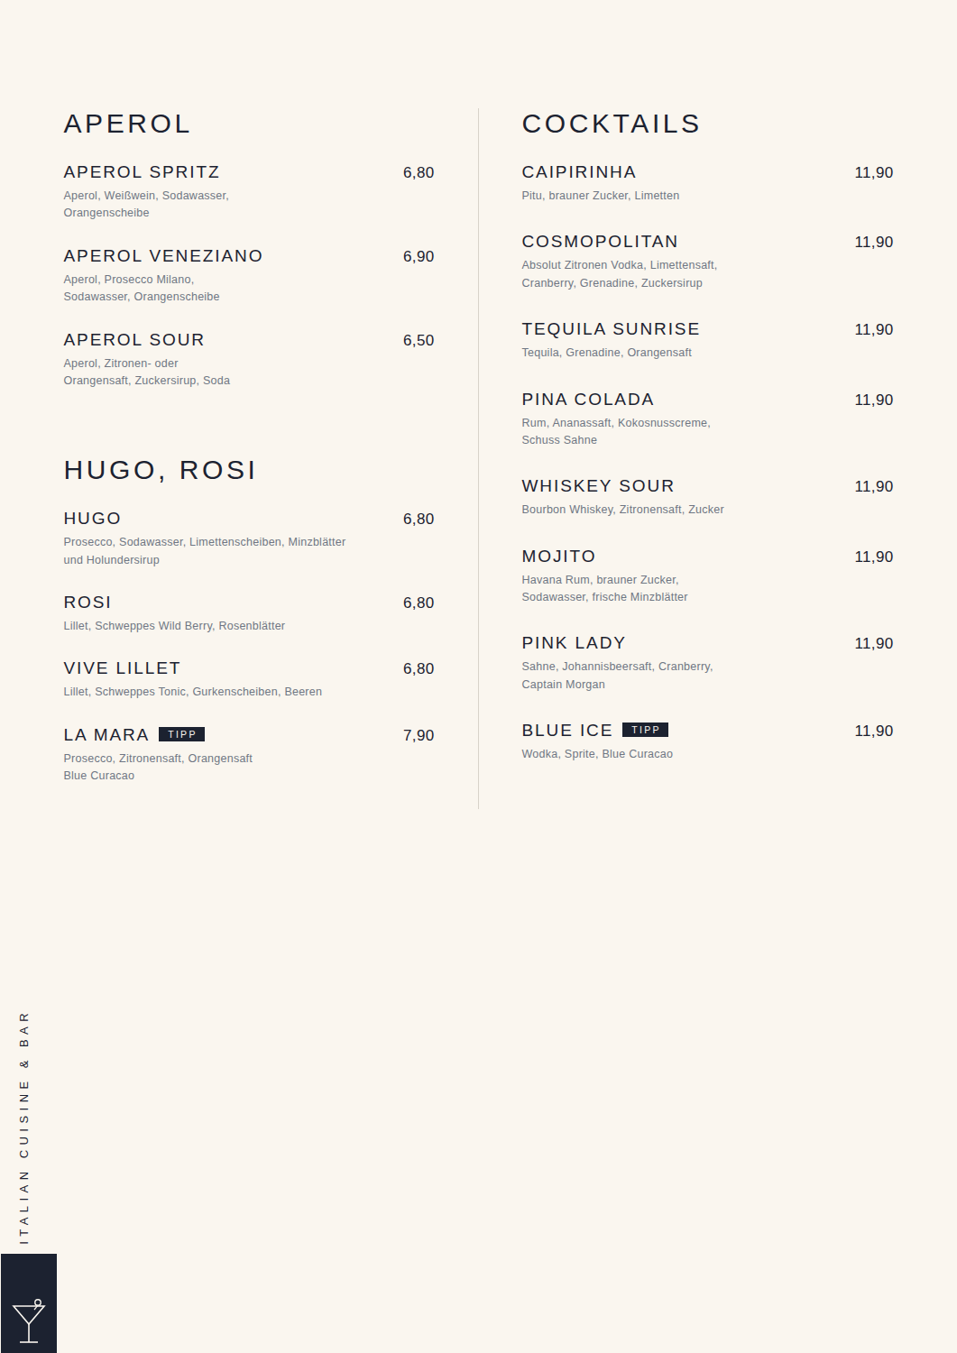Italian Cuisine & Bar
Aperol
Aperol Spritz
6,80
Aperol, Weißwein, Sodawasser,
Orangenscheibe
Aperol Veneziano
6,90
Aperol, Prosecco Milano,
Sodawasser, Orangenscheibe
Aperol Sour
6,50
Aperol, Zitronen- oder
Orangensaft, Zuckersirup, Soda
Hugo, Rosi
Hugo
6,80
Prosecco, Sodawasser, Limettenscheiben, Minzblätter und Holundersirup
Rosi
6,80
Lillet, Schweppes Wild Berry, Rosenblätter
Vive Lillet
6,80
Lillet, Schweppes Tonic, Gurkenscheiben, Beeren
La Mara Tipp
7,90
Prosecco, Zitronensaft, Orangensaft
Blue Curacao
Cocktails
Caipirinha
11,90
Pitu, brauner Zucker, Limetten
Cosmopolitan
11,90
Absolut Zitronen Vodka, Limettensaft,
Cranberry, Grenadine, Zuckersirup
Tequila Sunrise
11,90
Tequila, Grenadine, Orangensaft
Pina Colada
11,90
Rum, Ananassaft, Kokosnusscreme,
Schuss Sahne
Whiskey Sour
11,90
Bourbon Whiskey, Zitronensaft, Zucker
Mojito
11,90
Havana Rum, brauner Zucker,
Sodawasser, frische Minzblätter
Pink Lady
11,90
Sahne, Johannisbeersaft, Cranberry,
Captain Morgan
Blue Ice Tipp
11,90
Wodka, Sprite, Blue Curacao